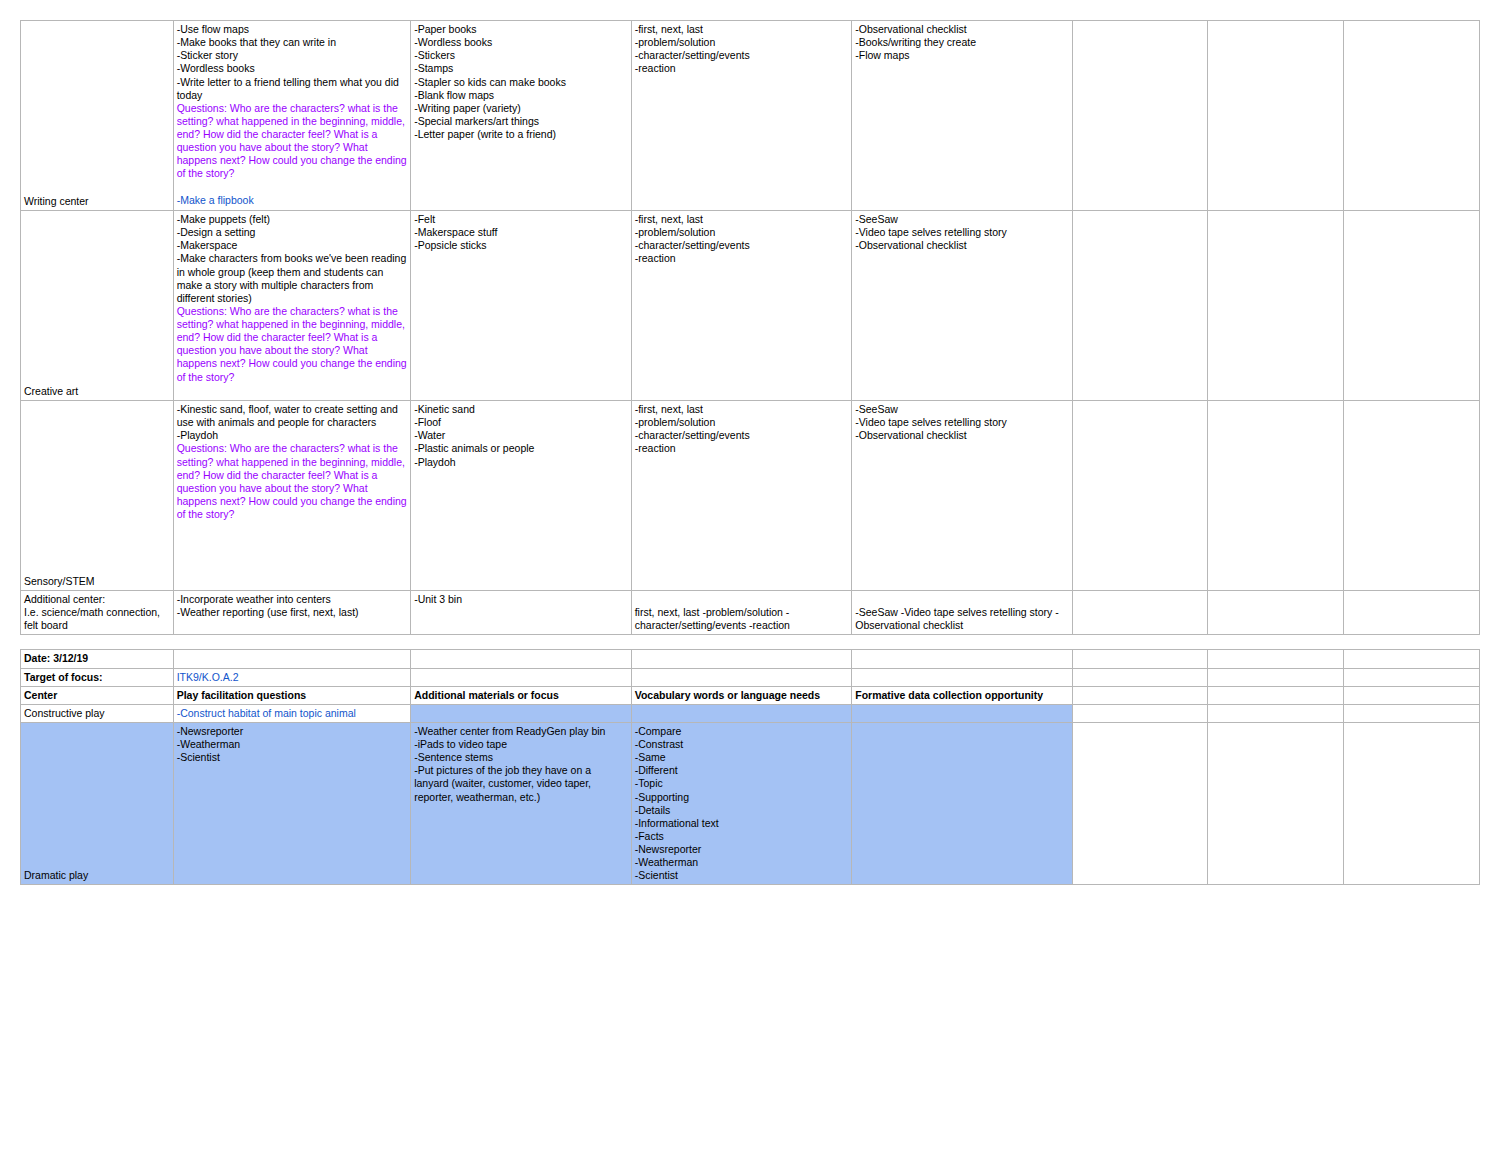| Writing center | -Use flow maps -Make books that they can write in -Sticker story -Wordless books -Write letter to a friend telling them what you did today Questions: Who are the characters? what is the setting? what happened in the beginning, middle, end? How did the character feel? What is a question you have about the story? What happens next? How could you change the ending of the story? -Make a flipbook | -Paper books -Wordless books -Stickers -Stamps -Stapler so kids can make books -Blank flow maps -Writing paper (variety) -Special markers/art things -Letter paper (write to a friend) | -first, next, last -problem/solution -character/setting/events -reaction | -Observational checklist -Books/writing they create -Flow maps | | | |
| Creative art | -Make puppets (felt) -Design a setting -Makerspace -Make characters from books we've been reading in whole group (keep them and students can make a story with multiple characters from different stories) Questions: Who are the characters? what is the setting? what happened in the beginning, middle, end? How did the character feel? What is a question you have about the story? What happens next? How could you change the ending of the story? | -Felt -Makerspace stuff -Popsicle sticks | -first, next, last -problem/solution -character/setting/events -reaction | -SeeSaw -Video tape selves retelling story -Observational checklist | | | |
| Sensory/STEM | -Kinestic sand, floof, water to create setting and use with animals and people for characters -Playdoh Questions: Who are the characters? what is the setting? what happened in the beginning, middle, end? How did the character feel? What is a question you have about the story? What happens next? How could you change the ending of the story? | -Kinetic sand -Floof -Water -Plastic animals or people -Playdoh | -first, next, last -problem/solution -character/setting/events -reaction | -SeeSaw -Video tape selves retelling story -Observational checklist | | | |
| Additional center: I.e. science/math connection, felt board | -Incorporate weather into centers -Weather reporting (use first, next, last) | -Unit 3 bin | first, next, last -problem/solution -character/setting/events -reaction | -SeeSaw -Video tape selves retelling story -Observational checklist | | | |
| Date: 3/12/19 | | | | | | | |
| Target of focus: | ITK9/K.O.A.2 | | | | | | |
| Center | Play facilitation questions | Additional materials or focus | Vocabulary words or language needs | Formative data collection opportunity | | | |
| Constructive play | -Construct habitat of main topic animal | | | | | | |
| Dramatic play | -Newsreporter -Weatherman -Scientist | -Weather center from ReadyGen play bin -iPads to video tape -Sentence stems -Put pictures of the job they have on a lanyard (waiter, customer, video taper, reporter, weatherman, etc.) | -Compare -Constrast -Same -Different -Topic -Supporting -Details -Informational text -Facts -Newsreporter -Weatherman -Scientist | | | | |